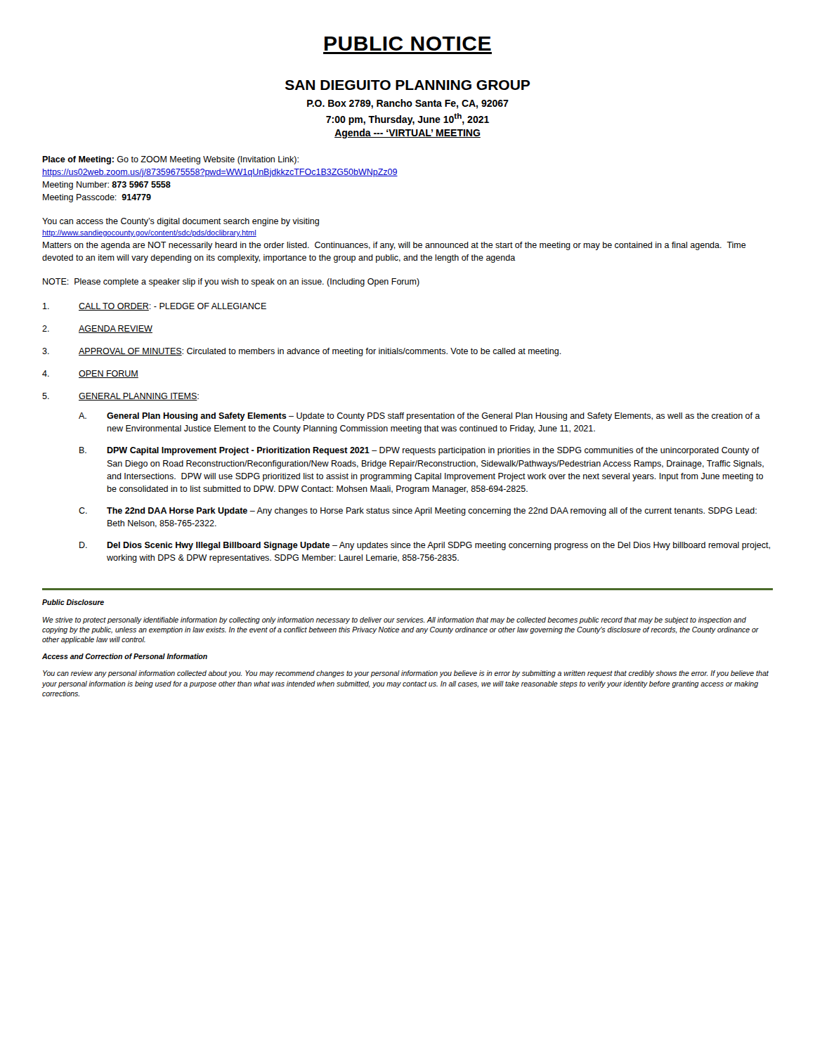PUBLIC NOTICE
SAN DIEGUITO PLANNING GROUP
P.O. Box 2789, Rancho Santa Fe, CA, 92067
7:00 pm, Thursday, June 10th, 2021
Agenda --- ‘VIRTUAL’ MEETING
Place of Meeting: Go to ZOOM Meeting Website (Invitation Link):
https://us02web.zoom.us/j/87359675558?pwd=WW1qUnBjdkkzcTFOc1B3ZG50bWNpZz09
Meeting Number: 873 5967 5558
Meeting Passcode: 914779
You can access the County’s digital document search engine by visiting
http://www.sandiegocounty.gov/content/sdc/pds/doclibrary.html
Matters on the agenda are NOT necessarily heard in the order listed. Continuances, if any, will be announced at the start of the meeting or may be contained in a final agenda. Time devoted to an item will vary depending on its complexity, importance to the group and public, and the length of the agenda
NOTE: Please complete a speaker slip if you wish to speak on an issue. (Including Open Forum)
CALL TO ORDER: - PLEDGE OF ALLEGIANCE
AGENDA REVIEW
APPROVAL OF MINUTES: Circulated to members in advance of meeting for initials/comments. Vote to be called at meeting.
OPEN FORUM
GENERAL PLANNING ITEMS:
General Plan Housing and Safety Elements – Update to County PDS staff presentation of the General Plan Housing and Safety Elements, as well as the creation of a new Environmental Justice Element to the County Planning Commission meeting that was continued to Friday, June 11, 2021.
DPW Capital Improvement Project - Prioritization Request 2021 – DPW requests participation in priorities in the SDPG communities of the unincorporated County of San Diego on Road Reconstruction/Reconfiguration/New Roads, Bridge Repair/Reconstruction, Sidewalk/Pathways/Pedestrian Access Ramps, Drainage, Traffic Signals, and Intersections. DPW will use SDPG prioritized list to assist in programming Capital Improvement Project work over the next several years. Input from June meeting to be consolidated in to list submitted to DPW. DPW Contact: Mohsen Maali, Program Manager, 858-694-2825.
The 22nd DAA Horse Park Update – Any changes to Horse Park status since April Meeting concerning the 22nd DAA removing all of the current tenants. SDPG Lead: Beth Nelson, 858-765-2322.
Del Dios Scenic Hwy Illegal Billboard Signage Update – Any updates since the April SDPG meeting concerning progress on the Del Dios Hwy billboard removal project, working with DPS & DPW representatives. SDPG Member: Laurel Lemarie, 858-756-2835.
Public Disclosure
We strive to protect personally identifiable information by collecting only information necessary to deliver our services. All information that may be collected becomes public record that may be subject to inspection and copying by the public, unless an exemption in law exists. In the event of a conflict between this Privacy Notice and any County ordinance or other law governing the County's disclosure of records, the County ordinance or other applicable law will control.
Access and Correction of Personal Information
You can review any personal information collected about you. You may recommend changes to your personal information you believe is in error by submitting a written request that credibly shows the error. If you believe that your personal information is being used for a purpose other than what was intended when submitted, you may contact us. In all cases, we will take reasonable steps to verify your identity before granting access or making corrections.